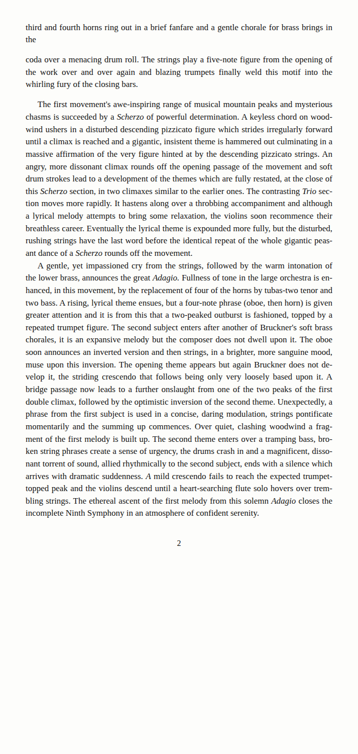third and fourth horns ring out in a brief fanfare and a gentle chorale for brass brings in the
coda over a menacing drum roll. The strings play a five-note figure from the opening of the work over and over again and blazing trumpets finally weld this motif into the whirling fury of the closing bars.
The first movement's awe-inspiring range of musical mountain peaks and mysterious chasms is succeeded by a Scherzo of powerful determination. A keyless chord on woodwind ushers in a disturbed descending pizzicato figure which strides irregularly forward until a climax is reached and a gigantic, insistent theme is hammered out culminating in a massive affirmation of the very figure hinted at by the descending pizzicato strings. An angry, more dissonant climax rounds off the opening passage of the movement and soft drum strokes lead to a development of the themes which are fully restated, at the close of this Scherzo section, in two climaxes similar to the earlier ones. The contrasting Trio section moves more rapidly. It hastens along over a throbbing accompaniment and although a lyrical melody attempts to bring some relaxation, the violins soon recommence their breathless career. Eventually the lyrical theme is expounded more fully, but the disturbed, rushing strings have the last word before the identical repeat of the whole gigantic peasant dance of a Scherzo rounds off the movement.
A gentle, yet impassioned cry from the strings, followed by the warm intonation of the lower brass, announces the great Adagio. Fullness of tone in the large orchestra is enhanced, in this movement, by the replacement of four of the horns by tubas-two tenor and two bass. A rising, lyrical theme ensues, but a four-note phrase (oboe, then horn) is given greater attention and it is from this that a two-peaked outburst is fashioned, topped by a repeated trumpet figure. The second subject enters after another of Bruckner's soft brass chorales, it is an expansive melody but the composer does not dwell upon it. The oboe soon announces an inverted version and then strings, in a brighter, more sanguine mood, muse upon this inversion. The opening theme appears but again Bruckner does not develop it, the striding crescendo that follows being only very loosely based upon it. A bridge passage now leads to a further onslaught from one of the two peaks of the first double climax, followed by the optimistic inversion of the second theme. Unexpectedly, a phrase from the first subject is used in a concise, daring modulation, strings pontificate momentarily and the summing up commences. Over quiet, clashing woodwind a fragment of the first melody is built up. The second theme enters over a tramping bass, broken string phrases create a sense of urgency, the drums crash in and a magnificent, dissonant torrent of sound, allied rhythmically to the second subject, ends with a silence which arrives with dramatic suddenness. A mild crescendo fails to reach the expected trumpet- topped peak and the violins descend until a heart-searching flute solo hovers over trembling strings. The ethereal ascent of the first melody from this solemn Adagio closes the incomplete Ninth Symphony in an atmosphere of confident serenity.
2